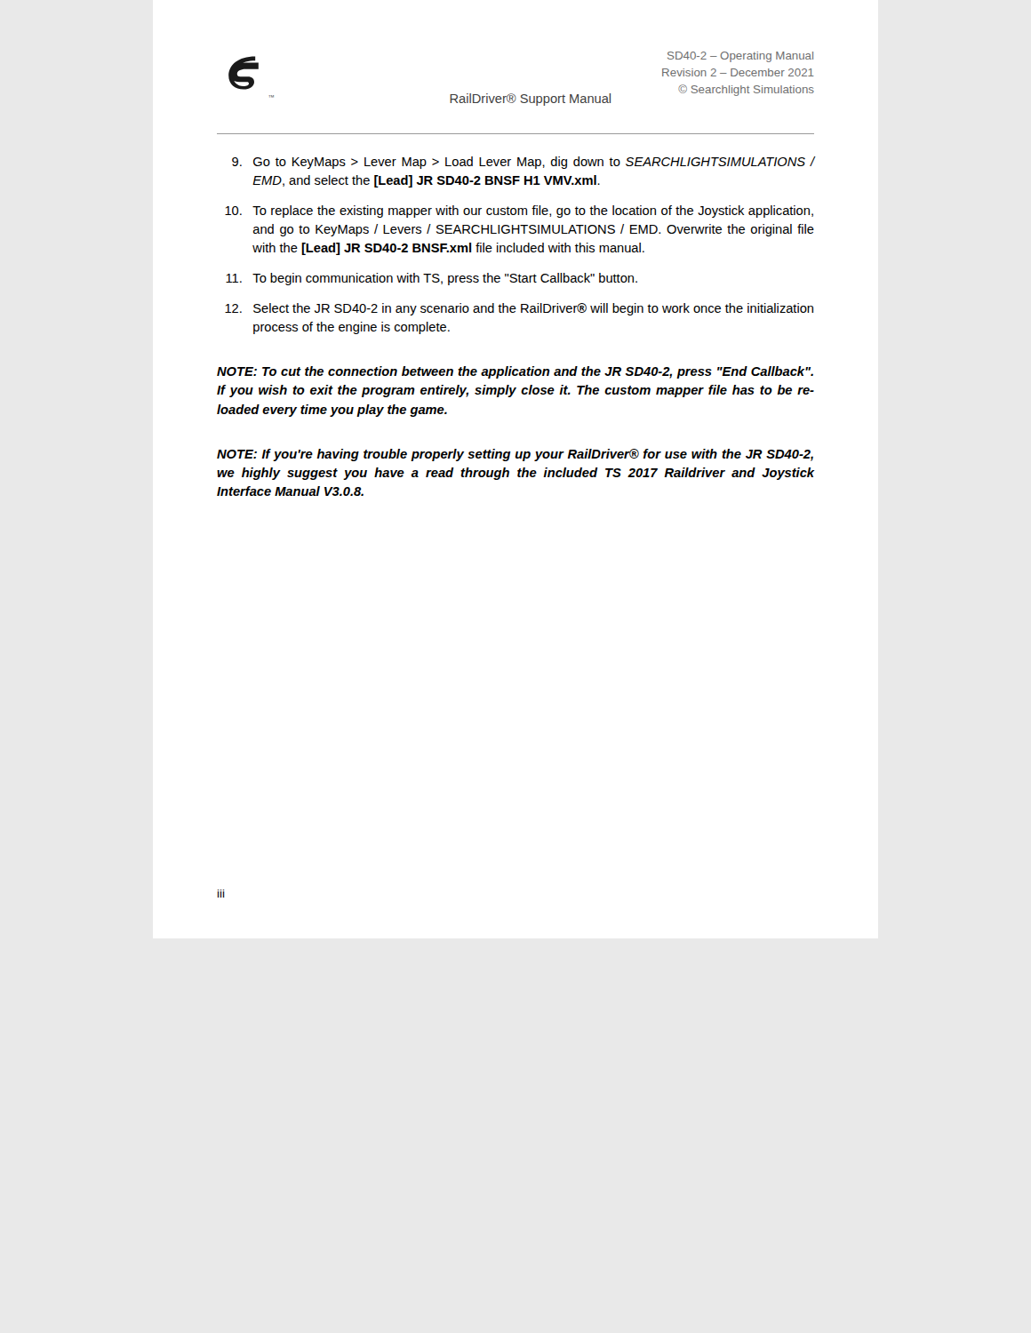™
SD40-2 – Operating Manual
Revision 2 – December 2021
© Searchlight Simulations
RailDriver® Support Manual
9. Go to KeyMaps > Lever Map > Load Lever Map, dig down to SEARCHLIGHTSIMULATIONS / EMD, and select the [Lead] JR SD40-2 BNSF H1 VMV.xml.
10. To replace the existing mapper with our custom file, go to the location of the Joystick application, and go to KeyMaps / Levers / SEARCHLIGHTSIMULATIONS / EMD. Overwrite the original file with the [Lead] JR SD40-2 BNSF.xml file included with this manual.
11. To begin communication with TS, press the "Start Callback" button.
12. Select the JR SD40-2 in any scenario and the RailDriver® will begin to work once the initialization process of the engine is complete.
NOTE: To cut the connection between the application and the JR SD40-2, press "End Callback". If you wish to exit the program entirely, simply close it. The custom mapper file has to be re-loaded every time you play the game.
NOTE: If you're having trouble properly setting up your RailDriver® for use with the JR SD40-2, we highly suggest you have a read through the included TS 2017 Raildriver and Joystick Interface Manual V3.0.8.
iii